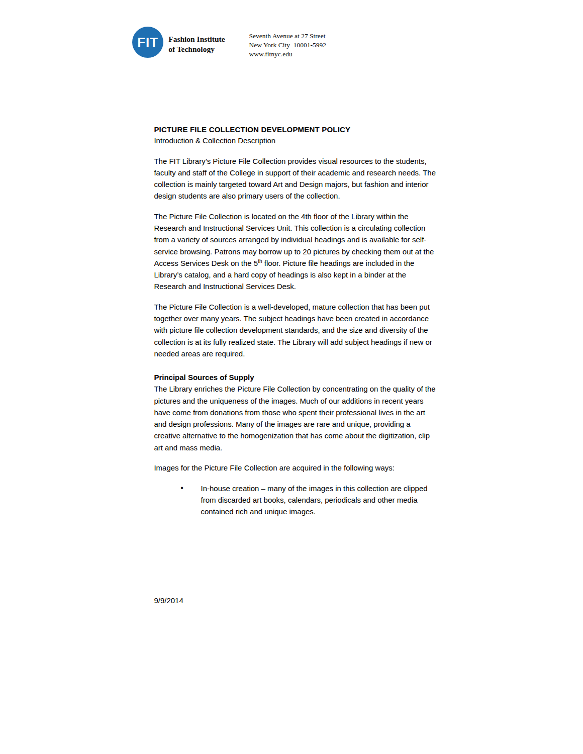FIT
Fashion Institute
of Technology
Seventh Avenue at 27 Street
New York City 10001-5992
www.fitnyc.edu
PICTURE FILE COLLECTION DEVELOPMENT POLICY
Introduction & Collection Description
The FIT Library’s Picture File Collection provides visual resources to the students, faculty and staff of the College in support of their academic and research needs. The collection is mainly targeted toward Art and Design majors, but fashion and interior design students are also primary users of the collection.
The Picture File Collection is located on the 4th floor of the Library within the Research and Instructional Services Unit. This collection is a circulating collection from a variety of sources arranged by individual headings and is available for self-service browsing. Patrons may borrow up to 20 pictures by checking them out at the Access Services Desk on the 5th floor. Picture file headings are included in the Library’s catalog, and a hard copy of headings is also kept in a binder at the Research and Instructional Services Desk.
The Picture File Collection is a well-developed, mature collection that has been put together over many years. The subject headings have been created in accordance with picture file collection development standards, and the size and diversity of the collection is at its fully realized state. The Library will add subject headings if new or needed areas are required.
Principal Sources of Supply
The Library enriches the Picture File Collection by concentrating on the quality of the pictures and the uniqueness of the images. Much of our additions in recent years have come from donations from those who spent their professional lives in the art and design professions. Many of the images are rare and unique, providing a creative alternative to the homogenization that has come about the digitization, clip art and mass media.
Images for the Picture File Collection are acquired in the following ways:
In-house creation – many of the images in this collection are clipped from discarded art books, calendars, periodicals and other media contained rich and unique images.
9/9/2014